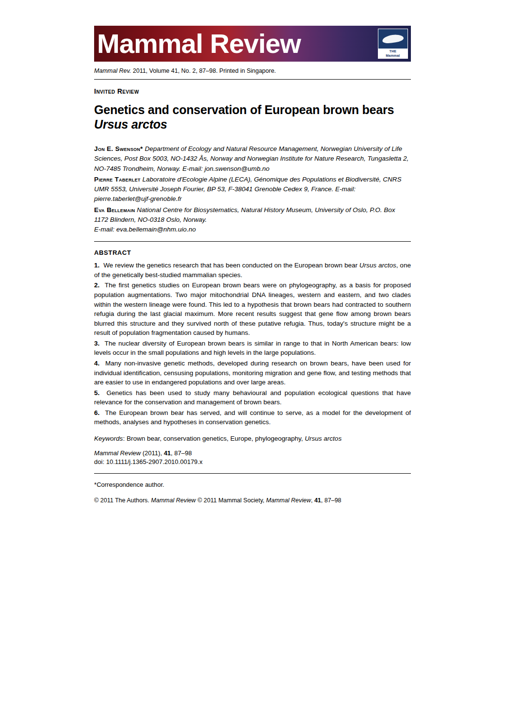Mammal Review
THE
Mammal
SOCIETY
Mammal Rev. 2011, Volume 41, No. 2, 87–98. Printed in Singapore.
Invited Review
Genetics and conservation of European brown bears Ursus arctos
Jon E. Swenson* Department of Ecology and Natural Resource Management, Norwegian University of Life Sciences, Post Box 5003, NO-1432 Ås, Norway and Norwegian Institute for Nature Research, Tungasletta 2, NO-7485 Trondheim, Norway. E-mail: jon.swenson@umb.no
Pierre Taberlet Laboratoire d'Ecologie Alpine (LECA), Génomique des Populations et Biodiversité, CNRS UMR 5553, Université Joseph Fourier, BP 53, F-38041 Grenoble Cedex 9, France. E-mail: pierre.taberlet@ujf-grenoble.fr
Eva Bellemain National Centre for Biosystematics, Natural History Museum, University of Oslo, P.O. Box 1172 Blindern, NO-0318 Oslo, Norway.
E-mail: eva.bellemain@nhm.uio.no
ABSTRACT
1. We review the genetics research that has been conducted on the European brown bear Ursus arctos, one of the genetically best-studied mammalian species.
2. The first genetics studies on European brown bears were on phylogeography, as a basis for proposed population augmentations. Two major mitochondrial DNA lineages, western and eastern, and two clades within the western lineage were found. This led to a hypothesis that brown bears had contracted to southern refugia during the last glacial maximum. More recent results suggest that gene flow among brown bears blurred this structure and they survived north of these putative refugia. Thus, today's structure might be a result of population fragmentation caused by humans.
3. The nuclear diversity of European brown bears is similar in range to that in North American bears: low levels occur in the small populations and high levels in the large populations.
4. Many non-invasive genetic methods, developed during research on brown bears, have been used for individual identification, censusing populations, monitoring migration and gene flow, and testing methods that are easier to use in endangered populations and over large areas.
5. Genetics has been used to study many behavioural and population ecological questions that have relevance for the conservation and management of brown bears.
6. The European brown bear has served, and will continue to serve, as a model for the development of methods, analyses and hypotheses in conservation genetics.
Keywords: Brown bear, conservation genetics, Europe, phylogeography, Ursus arctos
Mammal Review (2011), 41, 87–98
doi: 10.1111/j.1365-2907.2010.00179.x
*Correspondence author.
© 2011 The Authors. Mammal Review © 2011 Mammal Society, Mammal Review, 41, 87–98